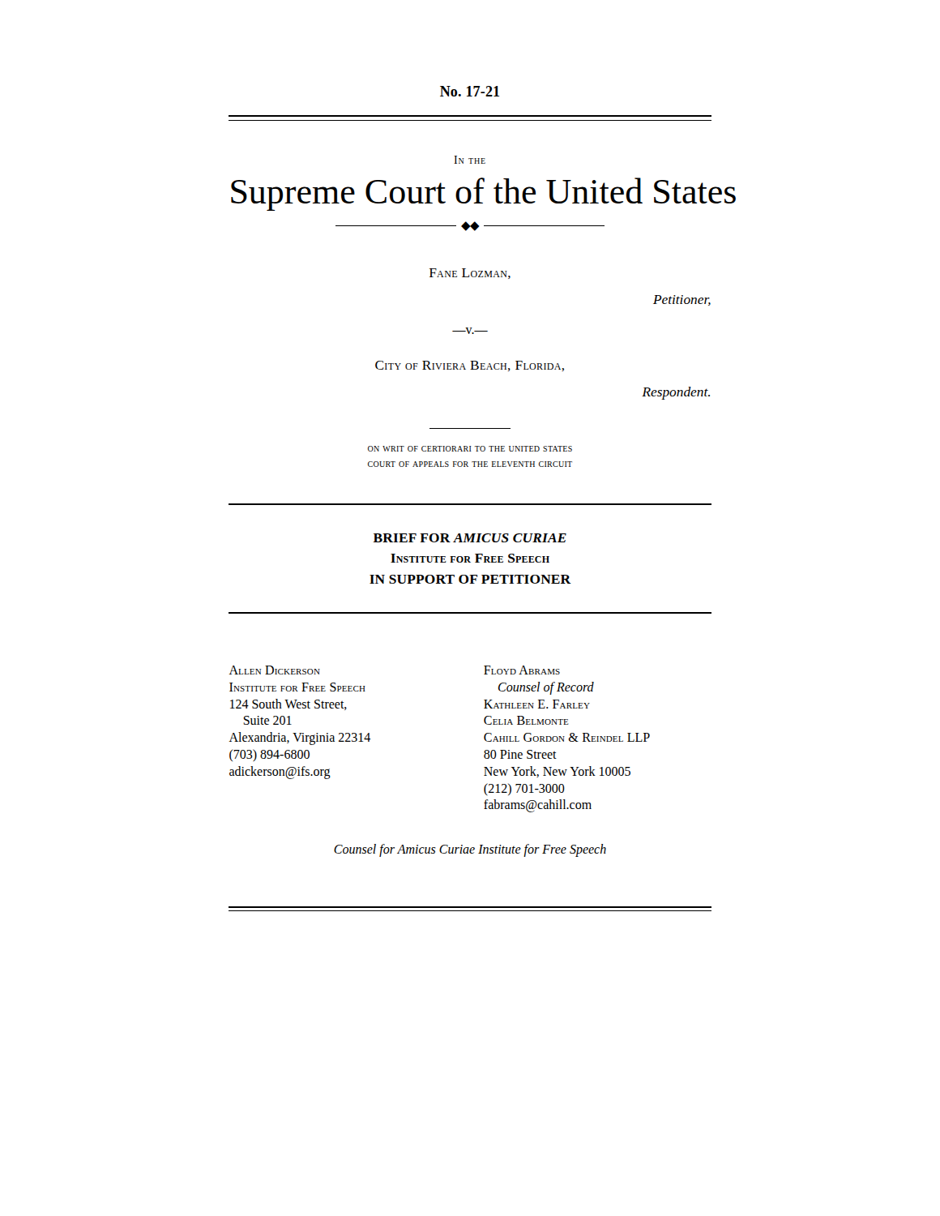No. 17-21
In the
Supreme Court of the United States
◆◆
Fane Lozman,
Petitioner,
—v.—
City of Riviera Beach, Florida,
Respondent.
on writ of certiorari to the united states
court of appeals for the eleventh circuit
BRIEF FOR AMICUS CURIAE
Institute for Free Speech
IN SUPPORT OF PETITIONER
Allen Dickerson
Institute for Free Speech
124 South West Street,
Suite 201
Alexandria, Virginia 22314
(703) 894-6800
adickerson@ifs.org
Floyd Abrams
Counsel of Record
Kathleen E. Farley
Celia Belmonte
Cahill Gordon & Reindel LLP
80 Pine Street
New York, New York 10005
(212) 701-3000
fabrams@cahill.com
Counsel for Amicus Curiae Institute for Free Speech